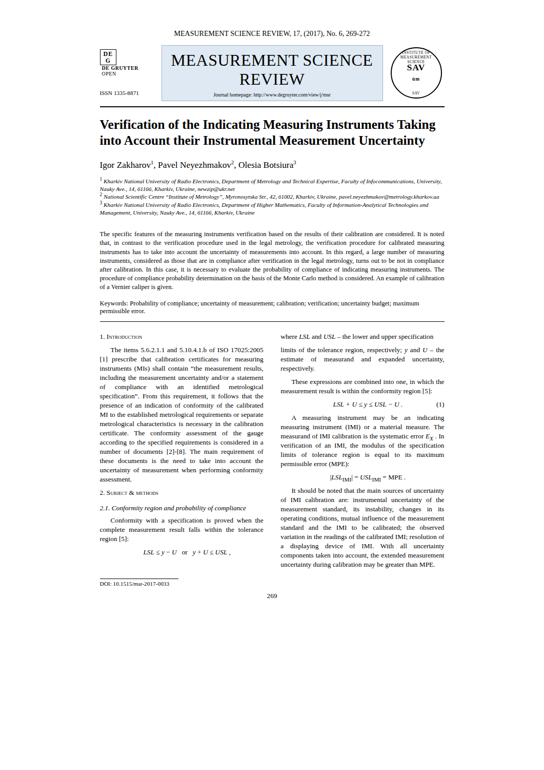MEASUREMENT SCIENCE REVIEW, 17, (2017), No. 6, 269-272
DE
G DE GRUYTER
OPEN
ISSN 1335-8871
MEASUREMENT SCIENCE REVIEW
Journal homepage: http://www.degruyter.com/view/j/msr
INSTITUTE OF MEASUREMENT SCIENCE
SAV
úm
SAV
Verification of the Indicating Measuring Instruments Taking into Account their Instrumental Measurement Uncertainty
Igor Zakharov1, Pavel Neyezhmakov2, Olesia Botsiura3
1 Kharkiv National University of Radio Electronics, Department of Metrology and Technical Expertise, Faculty of Infocommunications, University, Nauky Ave., 14, 61166, Kharkiv, Ukraine, newzip@ukr.net
2 National Scientific Centre “Institute of Metrology”, Myronosytska Str., 42, 61002, Kharkiv, Ukraine, pavel.neyezhmakov@metrology.kharkov.ua
3 Kharkiv National University of Radio Electronics, Department of Higher Mathematics, Faculty of Information-Analytical Technologies and Management, University, Nauky Ave., 14, 61166, Kharkiv, Ukraine
The specific features of the measuring instruments verification based on the results of their calibration are considered. It is noted that, in contrast to the verification procedure used in the legal metrology, the verification procedure for calibrated measuring instruments has to take into account the uncertainty of measurements into account. In this regard, a large number of measuring instruments, considered as those that are in compliance after verification in the legal metrology, turns out to be not in compliance after calibration. In this case, it is necessary to evaluate the probability of compliance of indicating measuring instruments. The procedure of compliance probability determination on the basis of the Monte Carlo method is considered. An example of calibration of a Vernier caliper is given.
Keywords: Probability of compliance; uncertainty of measurement; calibration; verification; uncertainty budget; maximum permissible error.
1. Introduction
The items 5.6.2.1.1 and 5.10.4.1.b of ISO 17025:2005 [1] prescribe that calibration certificates for measuring instruments (MIs) shall contain “the measurement results, including the measurement uncertainty and/or a statement of compliance with an identified metrological specification”. From this requirement, it follows that the presence of an indication of conformity of the calibrated MI to the established metrological requirements or separate metrological characteristics is necessary in the calibration certificate. The conformity assessment of the gauge according to the specified requirements is considered in a number of documents [2]-[8]. The main requirement of these documents is the need to take into account the uncertainty of measurement when performing conformity assessment.
2. Subject & methods
2.1. Conformity region and probability of compliance
Conformity with a specification is proved when the complete measurement result falls within the tolerance region [5]:
LSL ≤ y − U or y + U ≤ USL ,
where LSL and USL – the lower and upper specification
limits of the tolerance region, respectively; y and U – the estimate of measurand and expanded uncertainty, respectively.
These expressions are combined into one, in which the measurement result is within the conformity region [5]:
LSL + U ≤ y ≤ USL − U .(1)
A measuring instrument may be an indicating measuring instrument (IMI) or a material measure. The measurand of IMI calibration is the systematic error EX . In verification of an IMI, the modulus of the specification limits of tolerance region is equal to its maximum permissible error (MPE):
|LSLIMI| = USLIMI = MPE .
It should be noted that the main sources of uncertainty of IMI calibration are: instrumental uncertainty of the measurement standard, its instability, changes in its operating conditions, mutual influence of the measurement standard and the IMI to be calibrated; the observed variation in the readings of the calibrated IMI; resolution of a displaying device of IMI. With all uncertainty components taken into account, the extended measurement uncertainty during calibration may be greater than MPE.
DOI: 10.1515/msr-2017-0033
269